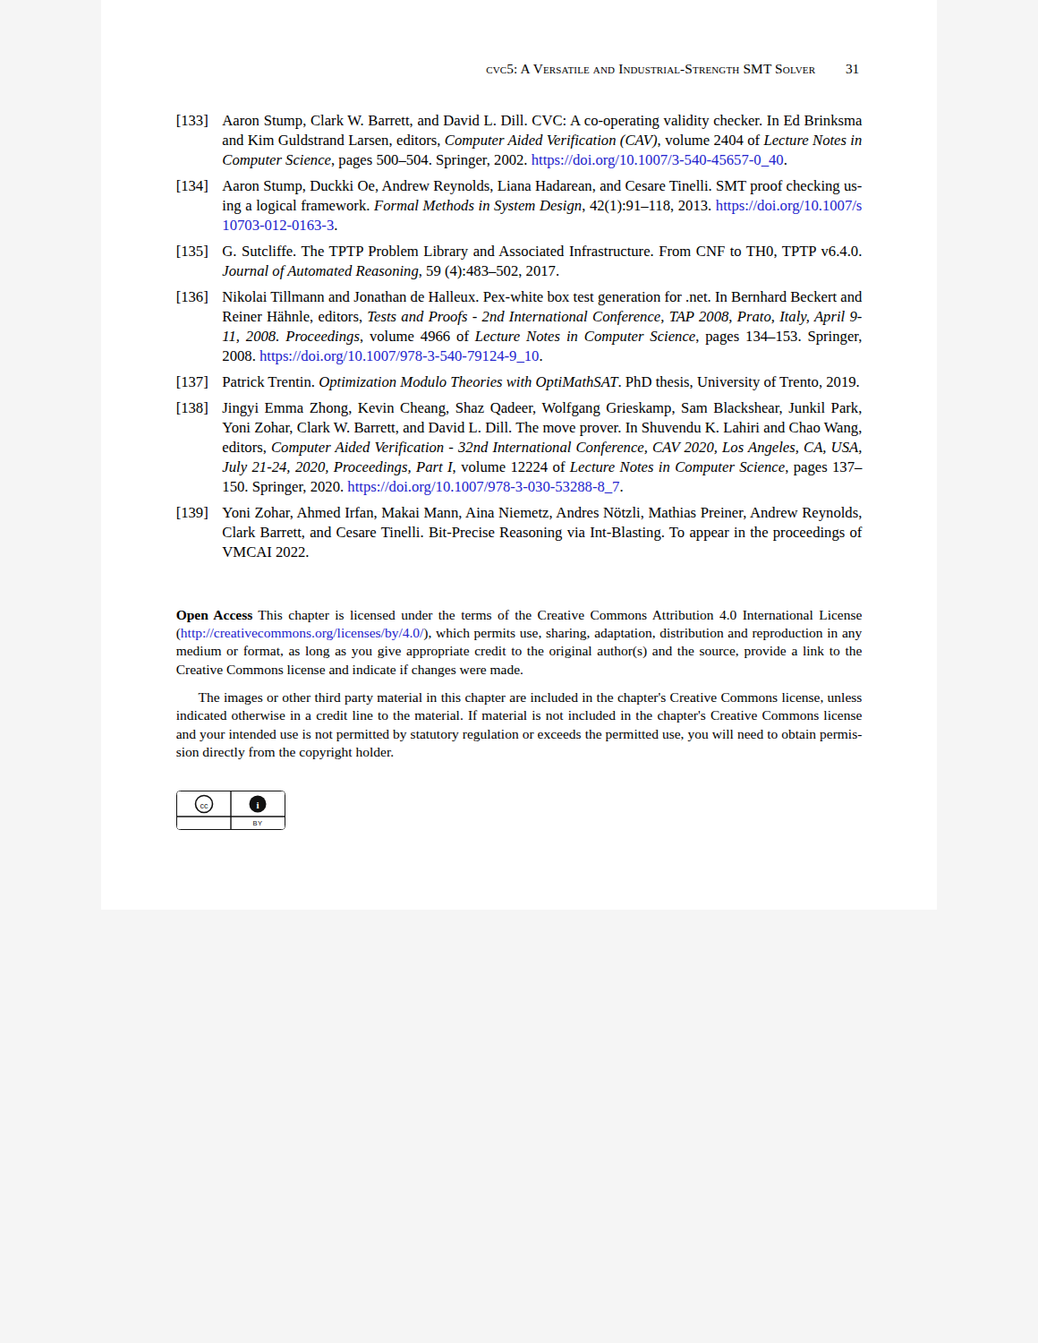cvc5: A Versatile and Industrial-Strength SMT Solver 31
[133] Aaron Stump, Clark W. Barrett, and David L. Dill. CVC: A co-operating validity checker. In Ed Brinksma and Kim Guldstrand Larsen, editors, Computer Aided Verification (CAV), volume 2404 of Lecture Notes in Computer Science, pages 500–504. Springer, 2002. https://doi.org/10.1007/3-540-45657-0_40.
[134] Aaron Stump, Duckki Oe, Andrew Reynolds, Liana Hadarean, and Cesare Tinelli. SMT proof checking using a logical framework. Formal Methods in System Design, 42(1):91–118, 2013. https://doi.org/10.1007/s10703-012-0163-3.
[135] G. Sutcliffe. The TPTP Problem Library and Associated Infrastructure. From CNF to TH0, TPTP v6.4.0. Journal of Automated Reasoning, 59 (4):483–502, 2017.
[136] Nikolai Tillmann and Jonathan de Halleux. Pex-white box test generation for .net. In Bernhard Beckert and Reiner Hähnle, editors, Tests and Proofs - 2nd International Conference, TAP 2008, Prato, Italy, April 9-11, 2008. Proceedings, volume 4966 of Lecture Notes in Computer Science, pages 134–153. Springer, 2008. https://doi.org/10.1007/978-3-540-79124-9_10.
[137] Patrick Trentin. Optimization Modulo Theories with OptiMathSAT. PhD thesis, University of Trento, 2019.
[138] Jingyi Emma Zhong, Kevin Cheang, Shaz Qadeer, Wolfgang Grieskamp, Sam Blackshear, Junkil Park, Yoni Zohar, Clark W. Barrett, and David L. Dill. The move prover. In Shuvendu K. Lahiri and Chao Wang, editors, Computer Aided Verification - 32nd International Conference, CAV 2020, Los Angeles, CA, USA, July 21-24, 2020, Proceedings, Part I, volume 12224 of Lecture Notes in Computer Science, pages 137–150. Springer, 2020. https://doi.org/10.1007/978-3-030-53288-8_7.
[139] Yoni Zohar, Ahmed Irfan, Makai Mann, Aina Niemetz, Andres Nötzli, Mathias Preiner, Andrew Reynolds, Clark Barrett, and Cesare Tinelli. Bit-Precise Reasoning via Int-Blasting. To appear in the proceedings of VMCAI 2022.
Open Access This chapter is licensed under the terms of the Creative Commons Attribution 4.0 International License (http://creativecommons.org/licenses/by/4.0/), which permits use, sharing, adaptation, distribution and reproduction in any medium or format, as long as you give appropriate credit to the original author(s) and the source, provide a link to the Creative Commons license and indicate if changes were made.
The images or other third party material in this chapter are included in the chapter's Creative Commons license, unless indicated otherwise in a credit line to the material. If material is not included in the chapter's Creative Commons license and your intended use is not permitted by statutory regulation or exceeds the permitted use, you will need to obtain permission directly from the copyright holder.
cc i BY